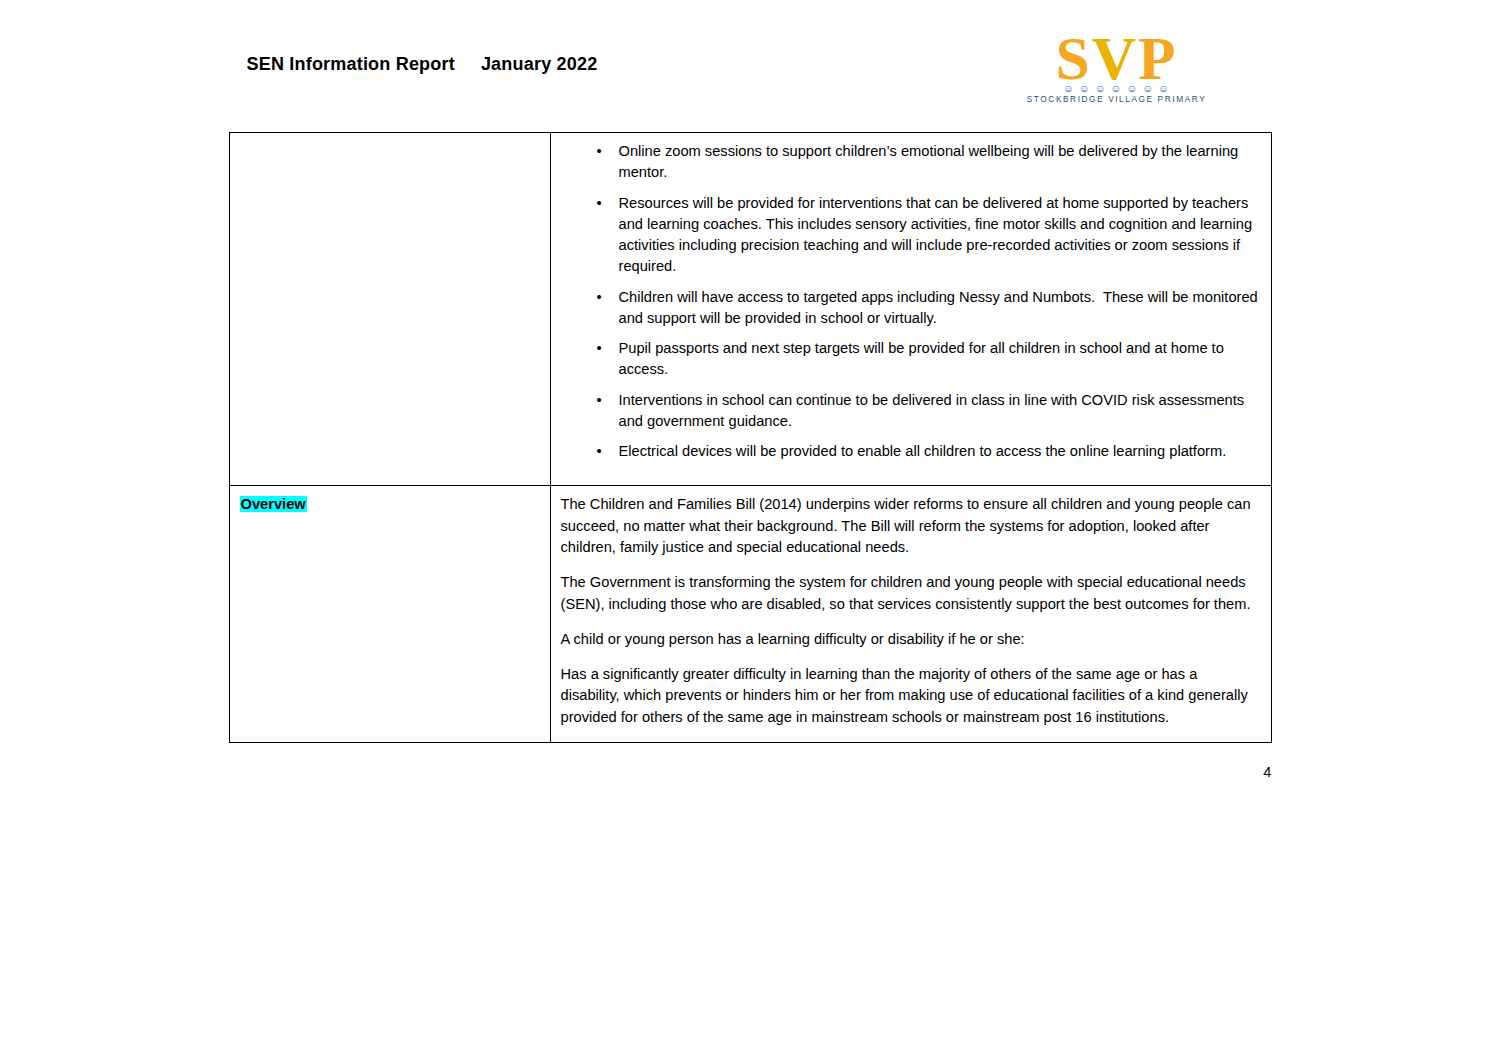SEN Information Report January 2022
SVP
☺ ☺ ☺ ☺ ☺ ☺ ☺
Stockbridge Village Primary
| | Online zoom sessions to support children’s emotional wellbeing will be delivered by the learning mentor. Resources will be provided for interventions that can be delivered at home supported by teachers and learning coaches. This includes sensory activities, fine motor skills and cognition and learning activities including precision teaching and will include pre-recorded activities or zoom sessions if required. Children will have access to targeted apps including Nessy and Numbots. These will be monitored and support will be provided in school or virtually. Pupil passports and next step targets will be provided for all children in school and at home to access. Interventions in school can continue to be delivered in class in line with COVID risk assessments and government guidance. Electrical devices will be provided to enable all children to access the online learning platform. |
| Overview | The Children and Families Bill (2014) underpins wider reforms to ensure all children and young people can succeed, no matter what their background. The Bill will reform the systems for adoption, looked after children, family justice and special educational needs. The Government is transforming the system for children and young people with special educational needs (SEN), including those who are disabled, so that services consistently support the best outcomes for them. A child or young person has a learning difficulty or disability if he or she: Has a significantly greater difficulty in learning than the majority of others of the same age or has a disability, which prevents or hinders him or her from making use of educational facilities of a kind generally provided for others of the same age in mainstream schools or mainstream post 16 institutions. |
4